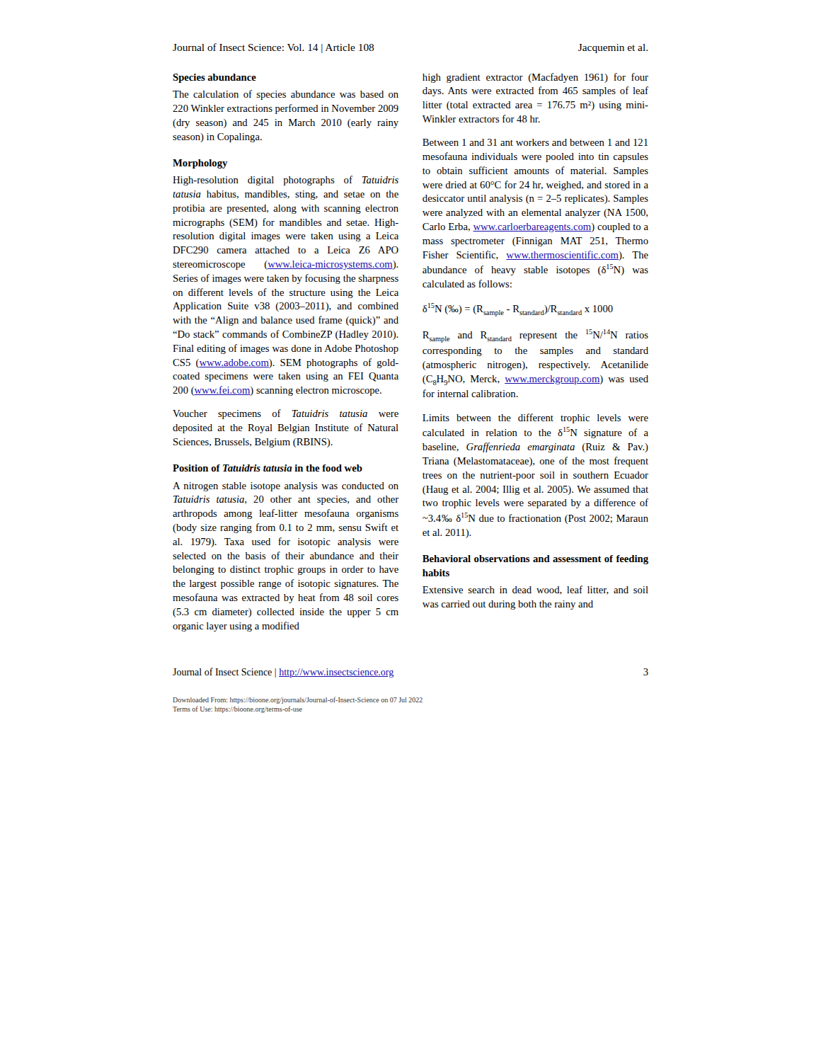Journal of Insect Science: Vol. 14 | Article 108
Jacquemin et al.
Species abundance
The calculation of species abundance was based on 220 Winkler extractions performed in November 2009 (dry season) and 245 in March 2010 (early rainy season) in Copalinga.
Morphology
High-resolution digital photographs of Tatuidris tatusia habitus, mandibles, sting, and setae on the protibia are presented, along with scanning electron micrographs (SEM) for mandibles and setae. High-resolution digital images were taken using a Leica DFC290 camera attached to a Leica Z6 APO stereomicroscope (www.leica-microsystems.com). Series of images were taken by focusing the sharpness on different levels of the structure using the Leica Application Suite v38 (2003–2011), and combined with the “Align and balance used frame (quick)” and “Do stack” commands of CombineZP (Hadley 2010). Final editing of images was done in Adobe Photoshop CS5 (www.adobe.com). SEM photographs of gold-coated specimens were taken using an FEI Quanta 200 (www.fei.com) scanning electron microscope.
Voucher specimens of Tatuidris tatusia were deposited at the Royal Belgian Institute of Natural Sciences, Brussels, Belgium (RBINS).
Position of Tatuidris tatusia in the food web
A nitrogen stable isotope analysis was conducted on Tatuidris tatusia, 20 other ant species, and other arthropods among leaf-litter mesofauna organisms (body size ranging from 0.1 to 2 mm, sensu Swift et al. 1979). Taxa used for isotopic analysis were selected on the basis of their abundance and their belonging to distinct trophic groups in order to have the largest possible range of isotopic signatures. The mesofauna was extracted by heat from 48 soil cores (5.3 cm diameter) collected inside the upper 5 cm organic layer using a modified
high gradient extractor (Macfadyen 1961) for four days. Ants were extracted from 465 samples of leaf litter (total extracted area = 176.75 m²) using mini-Winkler extractors for 48 hr.
Between 1 and 31 ant workers and between 1 and 121 mesofauna individuals were pooled into tin capsules to obtain sufficient amounts of material. Samples were dried at 60°C for 24 hr, weighed, and stored in a desiccator until analysis (n = 2–5 replicates). Samples were analyzed with an elemental analyzer (NA 1500, Carlo Erba, www.carloerbareagents.com) coupled to a mass spectrometer (Finnigan MAT 251, Thermo Fisher Scientific, www.thermoscientific.com). The abundance of heavy stable isotopes (δ15N) was calculated as follows:
δ15N (‰) = (Rsample - Rstandard)/Rstandard x 1000
Rsample and Rstandard represent the 15N/14N ratios corresponding to the samples and standard (atmospheric nitrogen), respectively. Acetanilide (C8H9NO, Merck, www.merckgroup.com) was used for internal calibration.
Limits between the different trophic levels were calculated in relation to the δ15N signature of a baseline, Graffenrieda emarginata (Ruiz & Pav.) Triana (Melastomataceae), one of the most frequent trees on the nutrient-poor soil in southern Ecuador (Haug et al. 2004; Illig et al. 2005). We assumed that two trophic levels were separated by a difference of ~3.4‰ δ15N due to fractionation (Post 2002; Maraun et al. 2011).
Behavioral observations and assessment of feeding habits
Extensive search in dead wood, leaf litter, and soil was carried out during both the rainy and
Journal of Insect Science | http://www.insectscience.org
3
Downloaded From: https://bioone.org/journals/Journal-of-Insect-Science on 07 Jul 2022
Terms of Use: https://bioone.org/terms-of-use